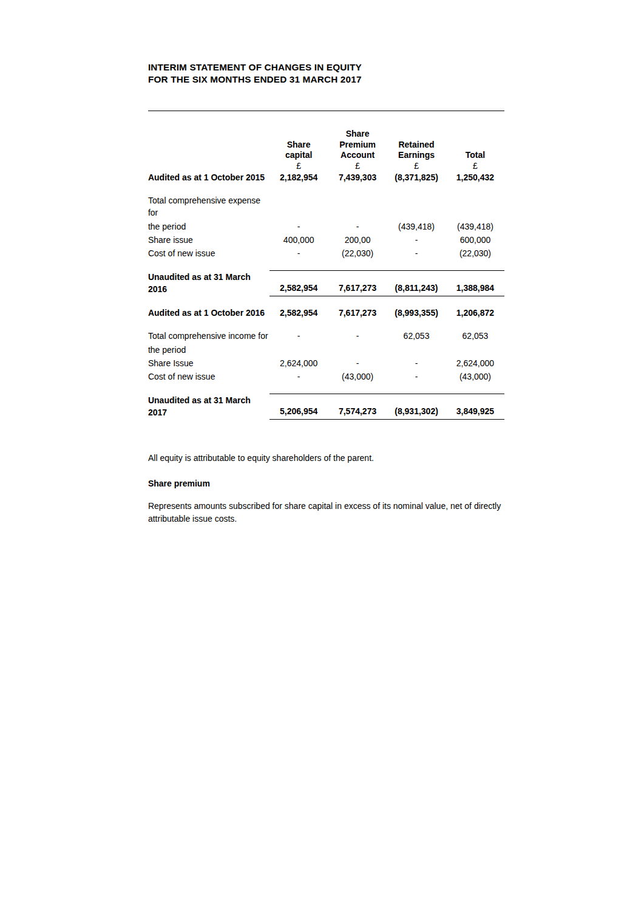INTERIM STATEMENT OF CHANGES IN EQUITY
FOR THE SIX MONTHS ENDED 31 MARCH 2017
| | | Share | | |
| --- | --- | --- | --- | --- |
| | Share | Premium | Retained | |
| | capital | Account | Earnings | Total |
| | £ | £ | £ | £ |
| Audited as at 1 October 2015 | 2,182,954 | 7,439,303 | (8,371,825) | 1,250,432 |
| Total comprehensive expense for | | | | |
| the period | - | - | (439,418) | (439,418) |
| Share issue | 400,000 | 200,00 | - | 600,000 |
| Cost of new issue | - | (22,030) | - | (22,030) |
| Unaudited as at 31 March 2016 | 2,582,954 | 7,617,273 | (8,811,243) | 1,388,984 |
| Audited as at 1 October 2016 | 2,582,954 | 7,617,273 | (8,993,355) | 1,206,872 |
| Total comprehensive income for | - | - | 62,053 | 62,053 |
| the period | | | | |
| Share Issue | 2,624,000 | - | - | 2,624,000 |
| Cost of new issue | - | (43,000) | - | (43,000) |
| Unaudited as at 31 March 2017 | 5,206,954 | 7,574,273 | (8,931,302) | 3,849,925 |
All equity is attributable to equity shareholders of the parent.
Share premium
Represents amounts subscribed for share capital in excess of its nominal value, net of directly attributable issue costs.